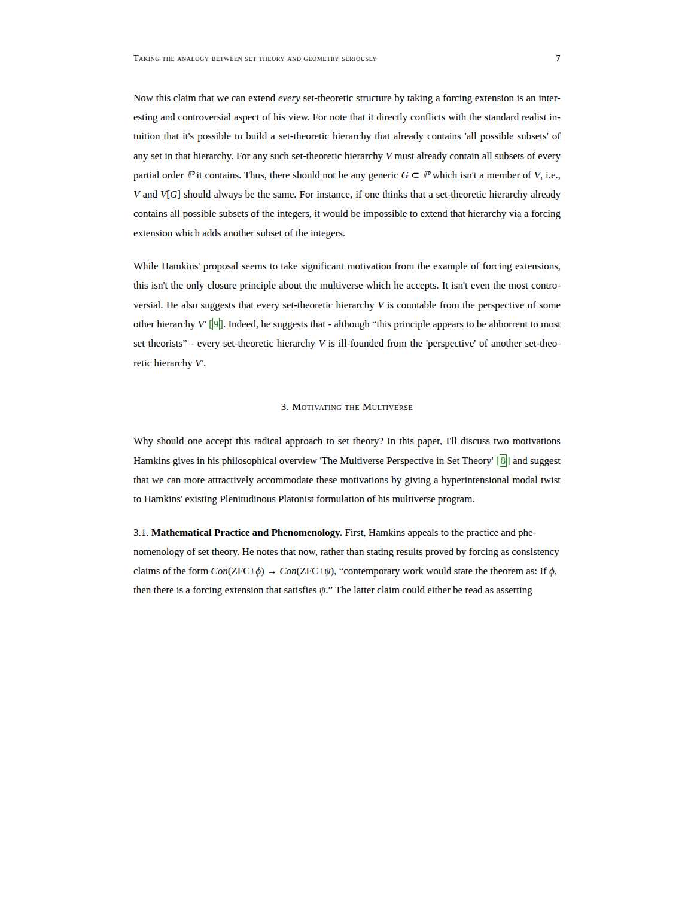Taking the analogy between set theory and geometry seriously 7
Now this claim that we can extend every set-theoretic structure by taking a forcing extension is an interesting and controversial aspect of his view. For note that it directly conflicts with the standard realist intuition that it's possible to build a set-theoretic hierarchy that already contains 'all possible subsets' of any set in that hierarchy. For any such set-theoretic hierarchy V must already contain all subsets of every partial order ℙ it contains. Thus, there should not be any generic G ⊂ ℙ which isn't a member of V, i.e., V and V[G] should always be the same. For instance, if one thinks that a set-theoretic hierarchy already contains all possible subsets of the integers, it would be impossible to extend that hierarchy via a forcing extension which adds another subset of the integers.
While Hamkins' proposal seems to take significant motivation from the example of forcing extensions, this isn't the only closure principle about the multiverse which he accepts. It isn't even the most controversial. He also suggests that every set-theoretic hierarchy V is countable from the perspective of some other hierarchy V′ [9]. Indeed, he suggests that - although “this principle appears to be abhorrent to most set theorists” - every set-theoretic hierarchy V is ill-founded from the 'perspective' of another set-theoretic hierarchy V′.
3. Motivating the Multiverse
Why should one accept this radical approach to set theory? In this paper, I'll discuss two motivations Hamkins gives in his philosophical overview 'The Multiverse Perspective in Set Theory' [8] and suggest that we can more attractively accommodate these motivations by giving a hyperintensional modal twist to Hamkins' existing Plenitudinous Platonist formulation of his multiverse program.
3.1. Mathematical Practice and Phenomenology.
First, Hamkins appeals to the practice and phenomenology of set theory. He notes that now, rather than stating results proved by forcing as consistency claims of the form Con(ZFC+ϕ) → Con(ZFC+ψ), “contemporary work would state the theorem as: If ϕ, then there is a forcing extension that satisfies ψ.” The latter claim could either be read as asserting